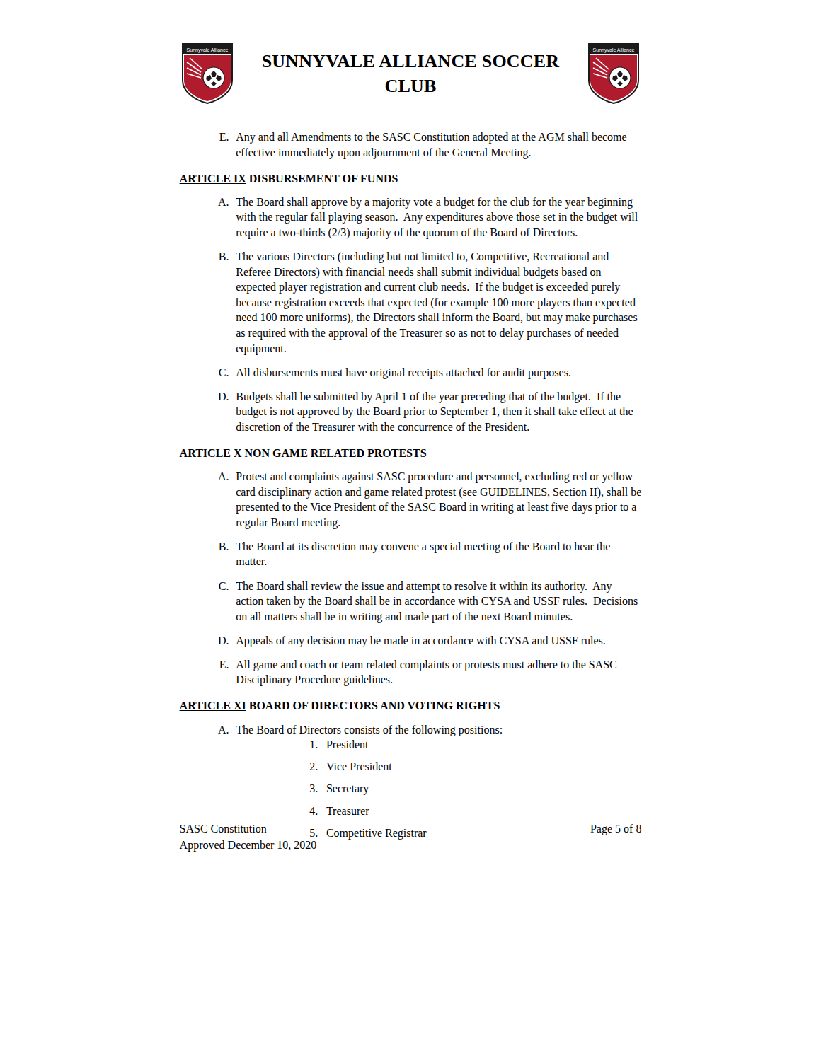Sunnyvale Alliance
SUNNYVALE ALLIANCE SOCCER CLUB
Sunnyvale Alliance
Any and all Amendments to the SASC Constitution adopted at the AGM shall become effective immediately upon adjournment of the General Meeting.
ARTICLE IX DISBURSEMENT OF FUNDS
The Board shall approve by a majority vote a budget for the club for the year beginning with the regular fall playing season. Any expenditures above those set in the budget will require a two-thirds (2/3) majority of the quorum of the Board of Directors.
The various Directors (including but not limited to, Competitive, Recreational and Referee Directors) with financial needs shall submit individual budgets based on expected player registration and current club needs. If the budget is exceeded purely because registration exceeds that expected (for example 100 more players than expected need 100 more uniforms), the Directors shall inform the Board, but may make purchases as required with the approval of the Treasurer so as not to delay purchases of needed equipment.
All disbursements must have original receipts attached for audit purposes.
Budgets shall be submitted by April 1 of the year preceding that of the budget. If the budget is not approved by the Board prior to September 1, then it shall take effect at the discretion of the Treasurer with the concurrence of the President.
ARTICLE X NON GAME RELATED PROTESTS
Protest and complaints against SASC procedure and personnel, excluding red or yellow card disciplinary action and game related protest (see GUIDELINES, Section II), shall be presented to the Vice President of the SASC Board in writing at least five days prior to a regular Board meeting.
The Board at its discretion may convene a special meeting of the Board to hear the matter.
The Board shall review the issue and attempt to resolve it within its authority. Any action taken by the Board shall be in accordance with CYSA and USSF rules. Decisions on all matters shall be in writing and made part of the next Board minutes.
Appeals of any decision may be made in accordance with CYSA and USSF rules.
All game and coach or team related complaints or protests must adhere to the SASC Disciplinary Procedure guidelines.
ARTICLE XI BOARD OF DIRECTORS AND VOTING RIGHTS
The Board of Directors consists of the following positions:
President
Vice President
Secretary
Treasurer
Competitive Registrar
SASC Constitution
Page 5 of 8
Approved December 10, 2020